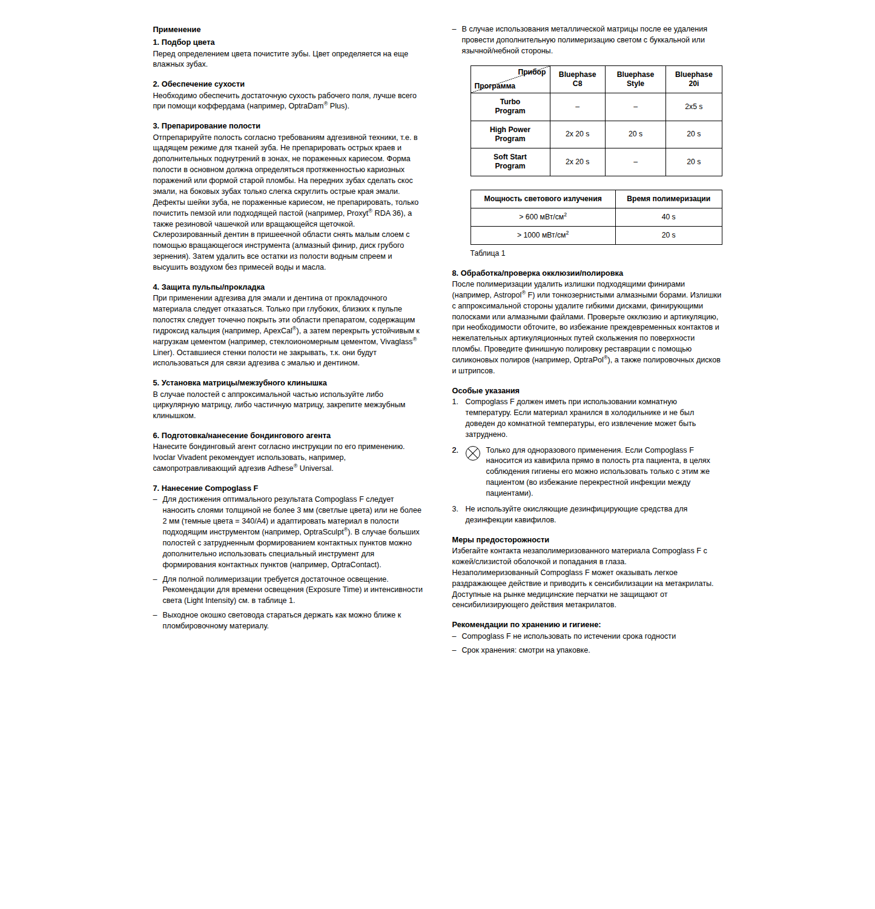Применение
1. Подбор цвета
Перед определением цвета почистите зубы. Цвет определяется на еще влажных зубах.
2. Обеспечение сухости
Необходимо обеспечить достаточную сухость рабочего поля, лучше всего при помощи коффердама (например, OptraDam® Plus).
3. Препарирование полости
Отпрепарируйте полость согласно требованиям адгезивной техники, т.е. в щадящем режиме для тканей зуба. Не препарировать острых краев и дополнительных поднутрений в зонах, не пораженных кариесом. Форма полости в основном должна определяться протяженностью кариозных поражений или формой старой пломбы. На передних зубах сделать скос эмали, на боковых зубах только слегка скруглить острые края эмали. Дефекты шейки зуба, не пораженные кариесом, не препарировать, только почистить пемзой или подходящей пастой (например, Proxyt® RDA 36), а также резиновой чашечкой или вращающейся щеточкой. Склерозированный дентин в пришеечной области снять малым слоем с помощью вращающегося инструмента (алмазный финир, диск грубого зернения). Затем удалить все остатки из полости водным спреем и высушить воздухом без примесей воды и масла.
4. Защита пульпы/прокладка
При применении адгезива для эмали и дентина от прокладочного материала следует отказаться. Только при глубоких, близких к пульпе полостях следует точечно покрыть эти области препаратом, содержащим гидроксид кальция (например, ApexCal®), а затем перекрыть устойчивым к нагрузкам цементом (например, стеклоиономерным цементом, Vivaglass® Liner). Оставшиеся стенки полости не закрывать, т.к. они будут использоваться для связи адгезива с эмалью и дентином.
5. Установка матрицы/межзубного клинышка
В случае полостей с аппроксимальной частью используйте либо циркулярную матрицу, либо частичную матрицу, закрепите межзубным клинышком.
6. Подготовка/нанесение бондингового агента
Нанесите бондинговый агент согласно инструкции по его применению. Ivoclar Vivadent рекомендует использовать, например, самопротравливающий адгезив Adhese® Universal.
7. Нанесение Compoglass F
Для достижения оптимального результата Compoglass F следует наносить слоями толщиной не более 3 мм (светлые цвета) или не более 2 мм (темные цвета = 340/A4) и адаптировать материал в полости подходящим инструментом (например, OptraSculpt®). В случае больших полостей с затрудненным формированием контактных пунктов можно дополнительно использовать специальный инструмент для формирования контактных пунктов (например, OptraContact).
Для полной полимеризации требуется достаточное освещение. Рекомендации для времени освещения (Exposure Time) и интенсивности света (Light Intensity) см. в таблице 1.
Выходное окошко световода стараться держать как можно ближе к пломбировочному материалу.
В случае использования металлической матрицы после ее удаления провести дополнительную полимеризацию светом с буккальной или язычной/небной стороны.
| Прибор Программа | Bluephase C8 | Bluephase Style | Bluephase 20i |
| --- | --- | --- | --- |
| Turbo Program | – | – | 2x5 s |
| High Power Program | 2x 20 s | 20 s | 20 s |
| Soft Start Program | 2x 20 s | – | 20 s |
| Мощность светового излучения | Время полимеризации |
| --- | --- |
| > 600 мВт/см 2 | 40 s |
| > 1000 мВт/см 2 | 20 s |
Таблица 1
8. Обработка/проверка окклюзии/полировка
После полимеризации удалить излишки подходящими финирами (например, Astropol® F) или тонкозернистыми алмазными борами. Излишки с аппроксимальной стороны удалите гибкими дисками, финирующими полосками или алмазными файлами. Проверьте окклюзию и артикуляцию, при необходимости обточите, во избежание преждевременных контактов и нежелательных артикуляционных путей скольжения по поверхности пломбы. Проведите финишную полировку реставрации с помощью силиконовых полиров (например, OptraPol®), а также полировочных дисков и штрипсов.
Особые указания
Compoglass F должен иметь при использовании комнатную температуру. Если материал хранился в холодильнике и не был доведен до комнатной температуры, его извлечение может быть затруднено.
2.
Только для одноразового применения. Если Compoglass F наносится из кавифила прямо в полость рта пациента, в целях соблюдения гигиены его можно использовать только с этим же пациентом (во избежание перекрестной инфекции между пациентами).
Не используйте окисляющие дезинфицирующие средства для дезинфекции кавифилов.
Меры предосторожности
Избегайте контакта незаполимеризованного материала Compoglass F с кожей/слизистой оболочкой и попадания в глаза.
Незаполимеризованный Compoglass F может оказывать легкое раздражающее действие и приводить к сенсибилизации на метакрилаты. Доступные на рынке медицинские перчатки не защищают от сенсибилизирующего действия метакрилатов.
Рекомендации по хранению и гигиене:
Compoglass F не использовать по истечении срока годности
Срок хранения: смотри на упаковке.